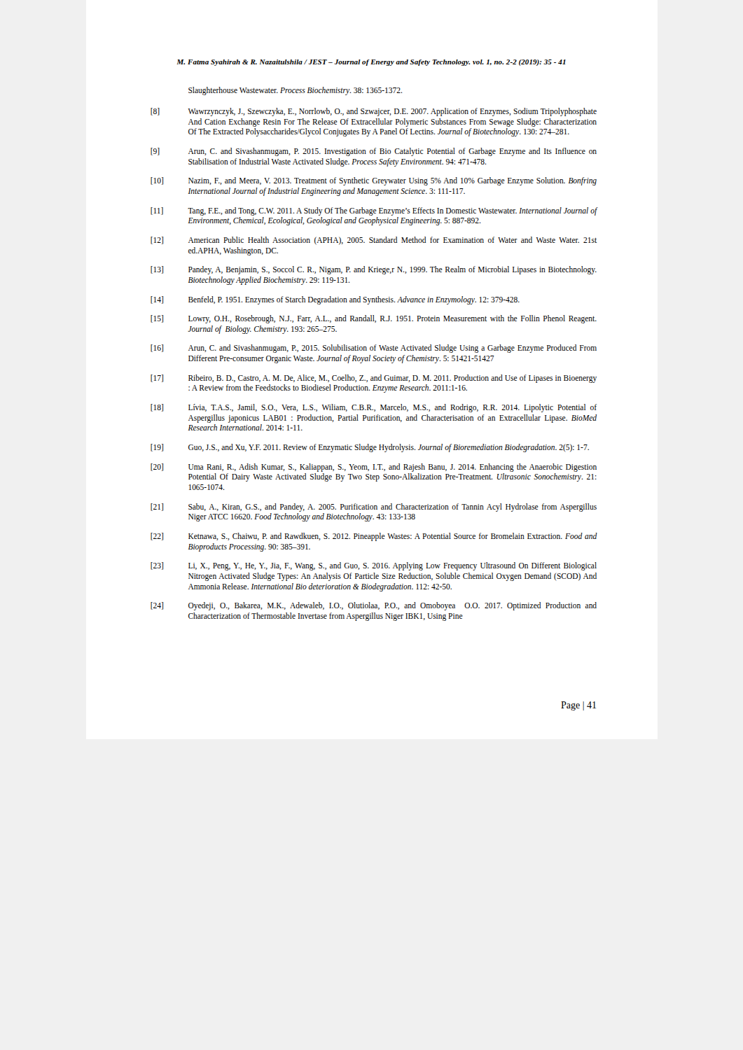M. Fatma Syahirah & R. Nazaitulshila / JEST – Journal of Energy and Safety Technology. vol. 1, no. 2-2 (2019): 35 - 41
Slaughterhouse Wastewater. Process Biochemistry. 38: 1365-1372.
[8] Wawrzynczyk, J., Szewczyka, E., Norrlowb, O., and Szwajcer, D.E. 2007. Application of Enzymes, Sodium Tripolyphosphate And Cation Exchange Resin For The Release Of Extracellular Polymeric Substances From Sewage Sludge: Characterization Of The Extracted Polysaccharides/Glycol Conjugates By A Panel Of Lectins. Journal of Biotechnology. 130: 274–281.
[9] Arun, C. and Sivashanmugam, P. 2015. Investigation of Bio Catalytic Potential of Garbage Enzyme and Its Influence on Stabilisation of Industrial Waste Activated Sludge. Process Safety Environment. 94: 471-478.
[10] Nazim, F., and Meera, V. 2013. Treatment of Synthetic Greywater Using 5% And 10% Garbage Enzyme Solution. Bonfring International Journal of Industrial Engineering and Management Science. 3: 111-117.
[11] Tang, F.E., and Tong, C.W. 2011. A Study Of The Garbage Enzyme’s Effects In Domestic Wastewater. International Journal of Environment, Chemical, Ecological, Geological and Geophysical Engineering. 5: 887-892.
[12] American Public Health Association (APHA), 2005. Standard Method for Examination of Water and Waste Water. 21st ed.APHA, Washington, DC.
[13] Pandey, A, Benjamin, S., Soccol C. R., Nigam, P. and Kriege,r N., 1999. The Realm of Microbial Lipases in Biotechnology. Biotechnology Applied Biochemistry. 29: 119-131.
[14] Benfeld, P. 1951. Enzymes of Starch Degradation and Synthesis. Advance in Enzymology. 12: 379-428.
[15] Lowry, O.H., Rosebrough, N.J., Farr, A.L., and Randall, R.J. 1951. Protein Measurement with the Follin Phenol Reagent. Journal of Biology. Chemistry. 193: 265–275.
[16] Arun, C. and Sivashanmugam, P., 2015. Solubilisation of Waste Activated Sludge Using a Garbage Enzyme Produced From Different Pre-consumer Organic Waste. Journal of Royal Society of Chemistry. 5: 51421-51427
[17] Ribeiro, B. D., Castro, A. M. De, Alice, M., Coelho, Z., and Guimar, D. M. 2011. Production and Use of Lipases in Bioenergy : A Review from the Feedstocks to Biodiesel Production. Enzyme Research. 2011:1-16.
[18] Lívia, T.A.S., Jamil, S.O., Vera, L.S., Wiliam, C.B.R., Marcelo, M.S., and Rodrigo, R.R. 2014. Lipolytic Potential of Aspergillus japonicus LAB01 : Production, Partial Purification, and Characterisation of an Extracellular Lipase. BioMed Research International. 2014: 1-11.
[19] Guo, J.S., and Xu, Y.F. 2011. Review of Enzymatic Sludge Hydrolysis. Journal of Bioremediation Biodegradation. 2(5): 1-7.
[20] Uma Rani, R., Adish Kumar, S., Kaliappan, S., Yeom, I.T., and Rajesh Banu, J. 2014. Enhancing the Anaerobic Digestion Potential Of Dairy Waste Activated Sludge By Two Step Sono-Alkalization Pre-Treatment. Ultrasonic Sonochemistry. 21: 1065-1074.
[21] Sabu, A., Kiran, G.S., and Pandey, A. 2005. Purification and Characterization of Tannin Acyl Hydrolase from Aspergillus Niger ATCC 16620. Food Technology and Biotechnology. 43: 133-138
[22] Ketnawa, S., Chaiwu, P. and Rawdkuen, S. 2012. Pineapple Wastes: A Potential Source for Bromelain Extraction. Food and Bioproducts Processing. 90: 385–391.
[23] Li, X., Peng, Y., He, Y., Jia, F., Wang, S., and Guo, S. 2016. Applying Low Frequency Ultrasound On Different Biological Nitrogen Activated Sludge Types: An Analysis Of Particle Size Reduction, Soluble Chemical Oxygen Demand (SCOD) And Ammonia Release. International Bio deterioration & Biodegradation. 112: 42-50.
[24] Oyedeji, O., Bakarea, M.K., Adewaleb, I.O., Olutiolaa, P.O., and Omoboyea O.O. 2017. Optimized Production and Characterization of Thermostable Invertase from Aspergillus Niger IBK1, Using Pine
Page | 41